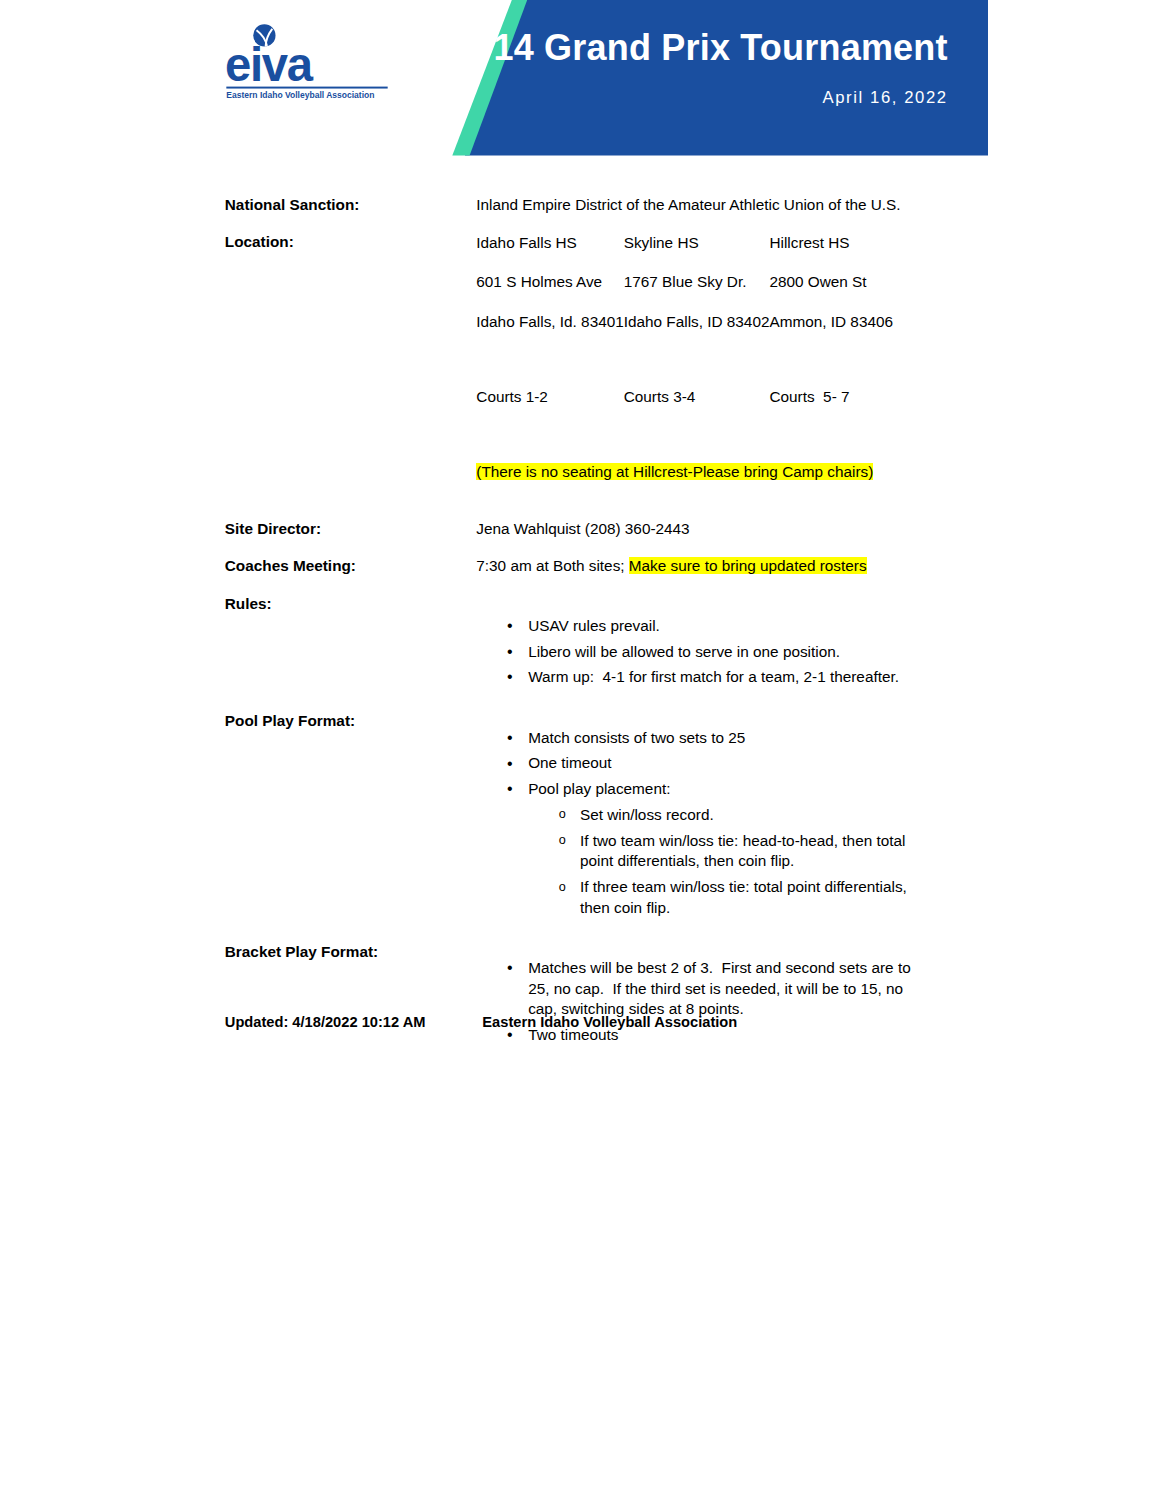U14 Grand Prix Tournament
April 16, 2022
eiva Eastern Idaho Volleyball Association
| National Sanction: | Inland Empire District of the Amateur Athletic Union of the U.S. |
| Location: | / Idaho Falls HS / Skyline HS / Hillcrest HS / / 601 S Holmes Ave / 1767 Blue Sky Dr. / 2800 Owen St / / Idaho Falls, Id. 83401 / Idaho Falls, ID 83402 / Ammon, ID 83406 / / Courts 1-2 / Courts 3-4 / Courts 5- 7 / / (There is no seating at Hillcrest-Please bring Camp chairs) / |
| Site Director: | Jena Wahlquist (208) 360-2443 |
| Coaches Meeting: | 7:30 am at Both sites; Make sure to bring updated rosters |
| Rules: | USAV rules prevail. Libero will be allowed to serve in one position. Warm up: 4-1 for first match for a team, 2-1 thereafter. |
| Pool Play Format: | Match consists of two sets to 25 One timeout Pool play placement: Set win/loss record. If two team win/loss tie: head-to-head, then total point differentials, then coin flip. If three team win/loss tie: total point differentials, then coin flip. |
| Bracket Play Format: | Matches will be best 2 of 3. First and second sets are to 25, no cap. If the third set is needed, it will be to 15, no cap, switching sides at 8 points. Two timeouts |
Updated: 4/18/2022 10:12 AM Eastern Idaho Volleyball Association